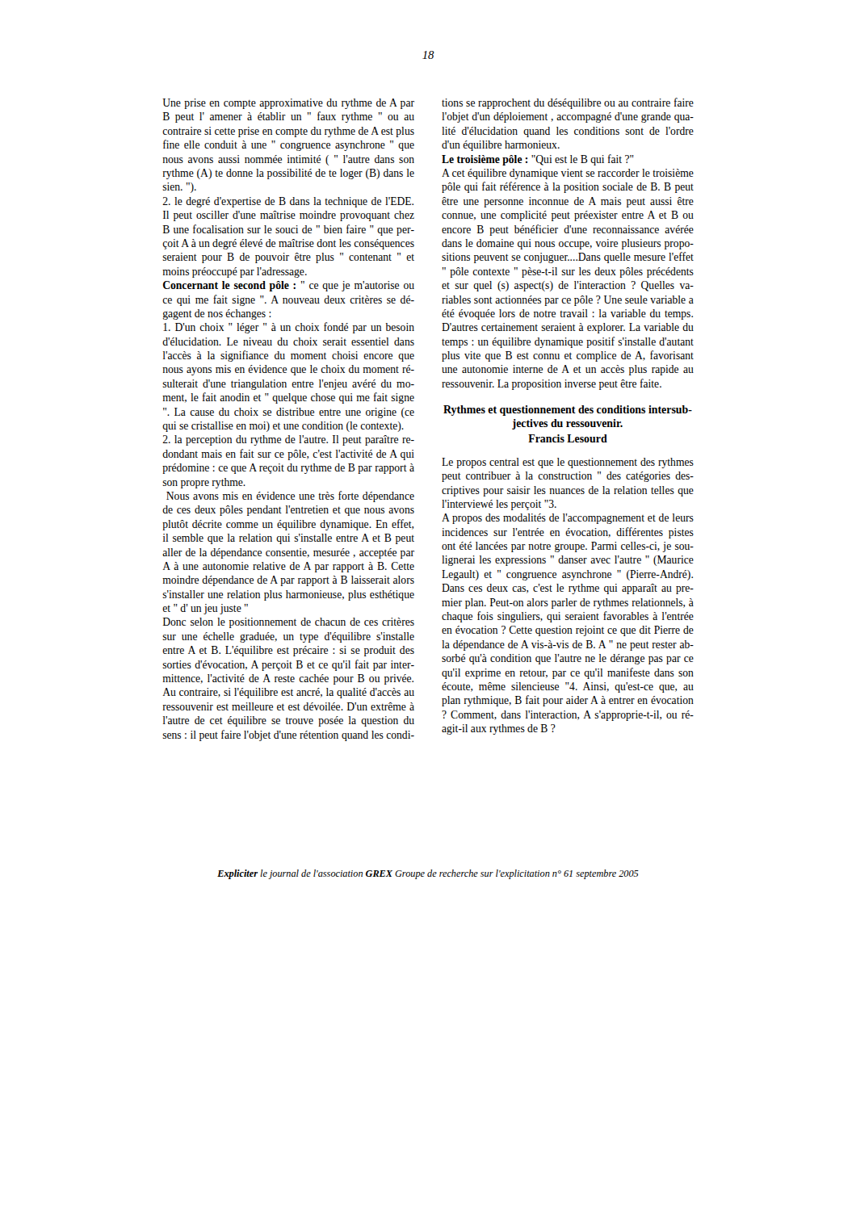18
Une prise en compte approximative du rythme de A par B peut l' amener à établir un " faux rythme " ou au contraire si cette prise en compte du rythme de A est plus fine elle conduit à une " congruence asynchrone " que nous avons aussi nommée intimité ( " l'autre dans son rythme (A) te donne la possibilité de te loger (B) dans le sien. ").
2. le degré d'expertise de B dans la technique de l'EDE. Il peut osciller d'une maîtrise moindre provoquant chez B une focalisation sur le souci de " bien faire " que perçoit A à un degré élevé de maîtrise dont les conséquences seraient pour B de pouvoir être plus " contenant " et moins préoccupé par l'adressage.
Concernant le second pôle : " ce que je m'autorise ou ce qui me fait signe ". A nouveau deux critères se dégagent de nos échanges :
1. D'un choix " léger " à un choix fondé par un besoin d'élucidation. Le niveau du choix serait essentiel dans l'accès à la signifiance du moment choisi encore que nous ayons mis en évidence que le choix du moment résulterait d'une triangulation entre l'enjeu avéré du moment, le fait anodin et " quelque chose qui me fait signe ". La cause du choix se distribue entre une origine (ce qui se cristallise en moi) et une condition (le contexte).
2. la perception du rythme de l'autre. Il peut paraître redondant mais en fait sur ce pôle, c'est l'activité de A qui prédomine : ce que A reçoit du rythme de B par rapport à son propre rythme.
Nous avons mis en évidence une très forte dépendance de ces deux pôles pendant l'entretien et que nous avons plutôt décrite comme un équilibre dynamique. En effet, il semble que la relation qui s'installe entre A et B peut aller de la dépendance consentie, mesurée , acceptée par A à une autonomie relative de A par rapport à B. Cette moindre dépendance de A par rapport à B laisserait alors s'installer une relation plus harmonieuse, plus esthétique et " d' un jeu juste "
Donc selon le positionnement de chacun de ces critères sur une échelle graduée, un type d'équilibre s'installe entre A et B. L'équilibre est précaire : si se produit des sorties d'évocation, A perçoit B et ce qu'il fait par intermittence, l'activité de A reste cachée pour B ou privée. Au contraire, si l'équilibre est ancré, la qualité d'accès au ressouvenir est meilleure et est dévoilée. D'un extrême à l'autre de cet équilibre se trouve posée la question du sens : il peut faire l'objet d'une rétention quand les conditions se rapprochent du déséquilibre ou au contraire faire l'objet d'un déploiement , accompagné d'une grande qualité d'élucidation quand les conditions sont de l'ordre d'un équilibre harmonieux.
Le troisième pôle : "Qui est le B qui fait ?"
A cet équilibre dynamique vient se raccorder le troisième pôle qui fait référence à la position sociale de B. B peut être une personne inconnue de A mais peut aussi être connue, une complicité peut préexister entre A et B ou encore B peut bénéficier d'une reconnaissance avérée dans le domaine qui nous occupe, voire plusieurs propositions peuvent se conjuguer....Dans quelle mesure l'effet " pôle contexte " pèse-t-il sur les deux pôles précédents et sur quel (s) aspect(s) de l'interaction ? Quelles variables sont actionnées par ce pôle ? Une seule variable a été évoquée lors de notre travail : la variable du temps. D'autres certainement seraient à explorer. La variable du temps : un équilibre dynamique positif s'installe d'autant plus vite que B est connu et complice de A, favorisant une autonomie interne de A et un accès plus rapide au ressouvenir. La proposition inverse peut être faite.
Rythmes et questionnement des conditions intersubjectives du ressouvenir.
Francis Lesourd
Le propos central est que le questionnement des rythmes peut contribuer à la construction " des catégories descriptives pour saisir les nuances de la relation telles que l'interviewé les perçoit "3.
A propos des modalités de l'accompagnement et de leurs incidences sur l'entrée en évocation, différentes pistes ont été lancées par notre groupe. Parmi celles-ci, je soulignerai les expressions " danser avec l'autre " (Maurice Legault) et " congruence asynchrone " (Pierre-André). Dans ces deux cas, c'est le rythme qui apparaît au premier plan. Peut-on alors parler de rythmes relationnels, à chaque fois singuliers, qui seraient favorables à l'entrée en évocation ? Cette question rejoint ce que dit Pierre de la dépendance de A vis-à-vis de B. A " ne peut rester absorbé qu'à condition que l'autre ne le dérange pas par ce qu'il exprime en retour, par ce qu'il manifeste dans son écoute, même silencieuse "4. Ainsi, qu'est-ce que, au plan rythmique, B fait pour aider A à entrer en évocation ? Comment, dans l'interaction, A s'approprie-t-il, ou réagit-il aux rythmes de B ?
Expliciter le journal de l'association GREX Groupe de recherche sur l'explicitation n° 61 septembre 2005